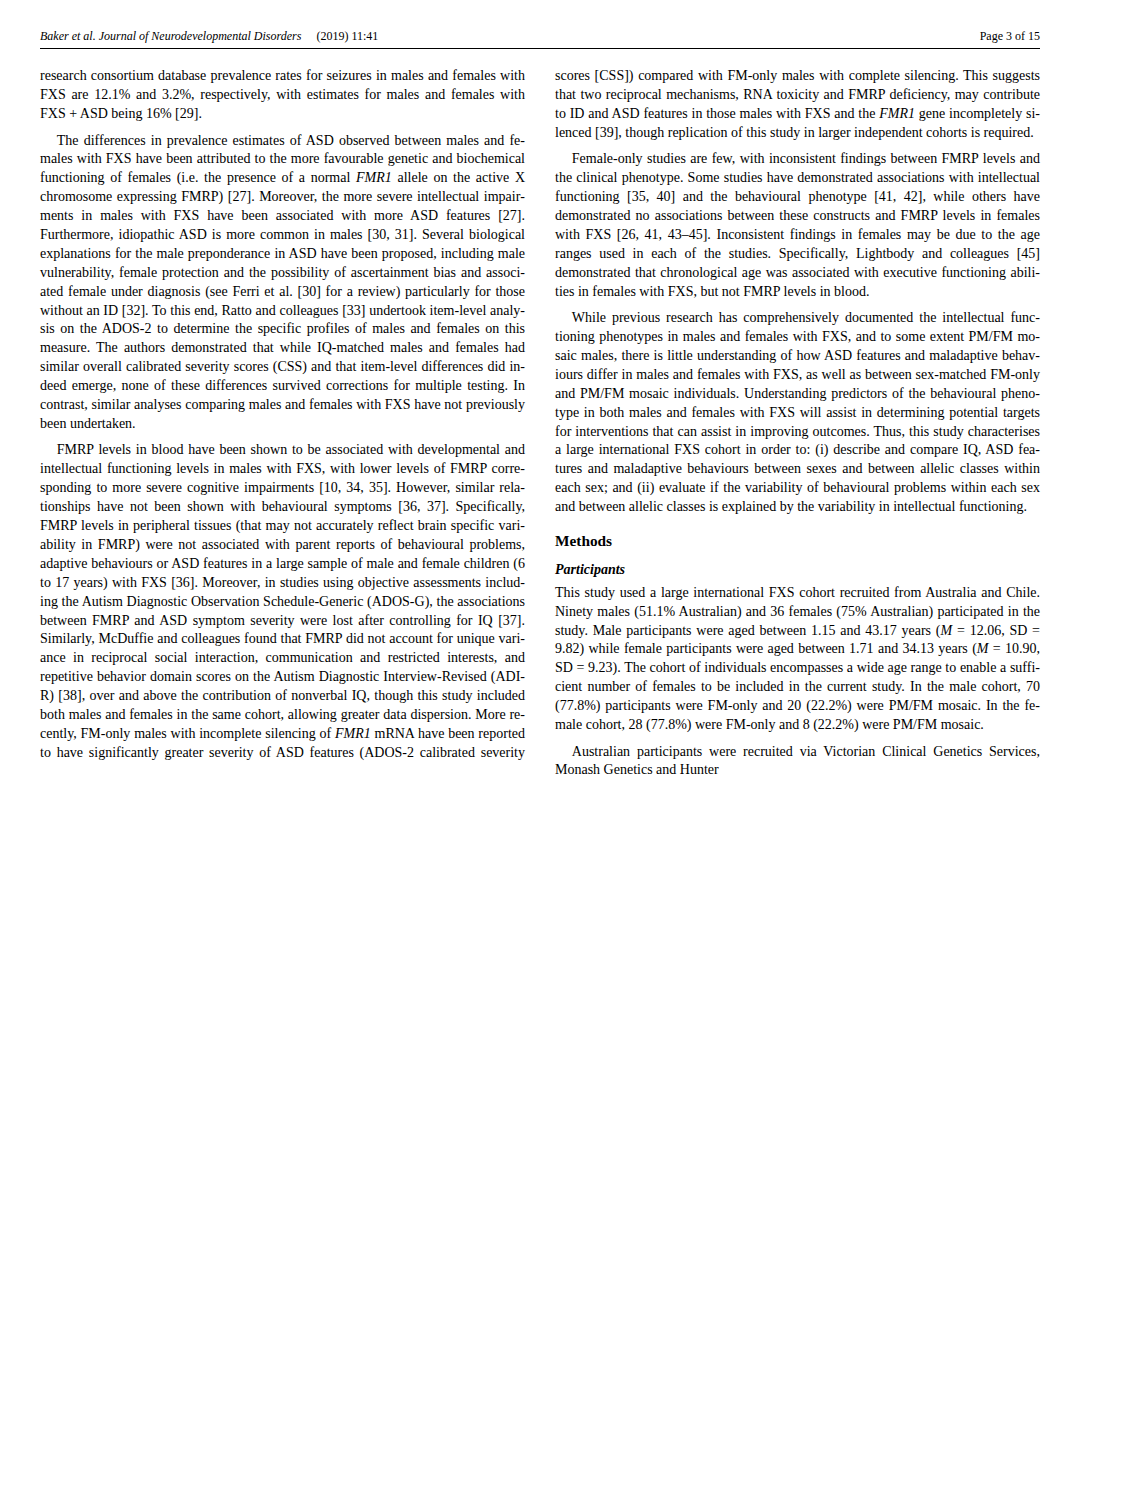Baker et al. Journal of Neurodevelopmental Disorders (2019) 11:41
Page 3 of 15
research consortium database prevalence rates for seizures in males and females with FXS are 12.1% and 3.2%, respectively, with estimates for males and females with FXS + ASD being 16% [29].
The differences in prevalence estimates of ASD observed between males and females with FXS have been attributed to the more favourable genetic and biochemical functioning of females (i.e. the presence of a normal FMR1 allele on the active X chromosome expressing FMRP) [27]. Moreover, the more severe intellectual impairments in males with FXS have been associated with more ASD features [27]. Furthermore, idiopathic ASD is more common in males [30, 31]. Several biological explanations for the male preponderance in ASD have been proposed, including male vulnerability, female protection and the possibility of ascertainment bias and associated female under diagnosis (see Ferri et al. [30] for a review) particularly for those without an ID [32]. To this end, Ratto and colleagues [33] undertook item-level analysis on the ADOS-2 to determine the specific profiles of males and females on this measure. The authors demonstrated that while IQ-matched males and females had similar overall calibrated severity scores (CSS) and that item-level differences did indeed emerge, none of these differences survived corrections for multiple testing. In contrast, similar analyses comparing males and females with FXS have not previously been undertaken.
FMRP levels in blood have been shown to be associated with developmental and intellectual functioning levels in males with FXS, with lower levels of FMRP corresponding to more severe cognitive impairments [10, 34, 35]. However, similar relationships have not been shown with behavioural symptoms [36, 37]. Specifically, FMRP levels in peripheral tissues (that may not accurately reflect brain specific variability in FMRP) were not associated with parent reports of behavioural problems, adaptive behaviours or ASD features in a large sample of male and female children (6 to 17 years) with FXS [36]. Moreover, in studies using objective assessments including the Autism Diagnostic Observation Schedule-Generic (ADOS-G), the associations between FMRP and ASD symptom severity were lost after controlling for IQ [37]. Similarly, McDuffie and colleagues found that FMRP did not account for unique variance in reciprocal social interaction, communication and restricted interests, and repetitive behavior domain scores on the Autism Diagnostic Interview-Revised (ADI-R) [38], over and above the contribution of nonverbal IQ, though this study included both males and females in the same cohort, allowing greater data dispersion. More recently, FM-only males with incomplete silencing of FMR1 mRNA have been reported to have significantly greater severity of ASD features (ADOS-2 calibrated severity scores [CSS]) compared with FM-only males with complete silencing. This suggests that two reciprocal mechanisms, RNA toxicity and FMRP deficiency, may contribute to ID and ASD features in those males with FXS and the FMR1 gene incompletely silenced [39], though replication of this study in larger independent cohorts is required.
Female-only studies are few, with inconsistent findings between FMRP levels and the clinical phenotype. Some studies have demonstrated associations with intellectual functioning [35, 40] and the behavioural phenotype [41, 42], while others have demonstrated no associations between these constructs and FMRP levels in females with FXS [26, 41, 43–45]. Inconsistent findings in females may be due to the age ranges used in each of the studies. Specifically, Lightbody and colleagues [45] demonstrated that chronological age was associated with executive functioning abilities in females with FXS, but not FMRP levels in blood.
While previous research has comprehensively documented the intellectual functioning phenotypes in males and females with FXS, and to some extent PM/FM mosaic males, there is little understanding of how ASD features and maladaptive behaviours differ in males and females with FXS, as well as between sex-matched FM-only and PM/FM mosaic individuals. Understanding predictors of the behavioural phenotype in both males and females with FXS will assist in determining potential targets for interventions that can assist in improving outcomes. Thus, this study characterises a large international FXS cohort in order to: (i) describe and compare IQ, ASD features and maladaptive behaviours between sexes and between allelic classes within each sex; and (ii) evaluate if the variability of behavioural problems within each sex and between allelic classes is explained by the variability in intellectual functioning.
Methods
Participants
This study used a large international FXS cohort recruited from Australia and Chile. Ninety males (51.1% Australian) and 36 females (75% Australian) participated in the study. Male participants were aged between 1.15 and 43.17 years (M = 12.06, SD = 9.82) while female participants were aged between 1.71 and 34.13 years (M = 10.90, SD = 9.23). The cohort of individuals encompasses a wide age range to enable a sufficient number of females to be included in the current study. In the male cohort, 70 (77.8%) participants were FM-only and 20 (22.2%) were PM/FM mosaic. In the female cohort, 28 (77.8%) were FM-only and 8 (22.2%) were PM/FM mosaic.
Australian participants were recruited via Victorian Clinical Genetics Services, Monash Genetics and Hunter